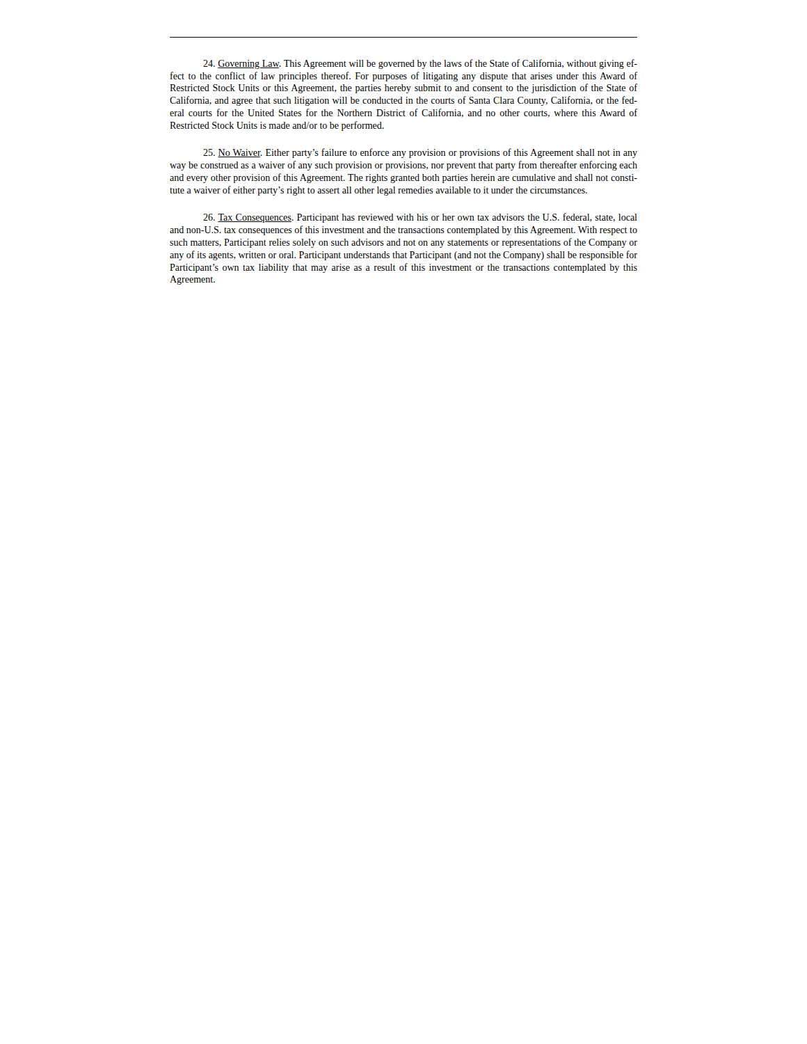24. Governing Law. This Agreement will be governed by the laws of the State of California, without giving effect to the conflict of law principles thereof. For purposes of litigating any dispute that arises under this Award of Restricted Stock Units or this Agreement, the parties hereby submit to and consent to the jurisdiction of the State of California, and agree that such litigation will be conducted in the courts of Santa Clara County, California, or the federal courts for the United States for the Northern District of California, and no other courts, where this Award of Restricted Stock Units is made and/or to be performed.
25. No Waiver. Either party’s failure to enforce any provision or provisions of this Agreement shall not in any way be construed as a waiver of any such provision or provisions, nor prevent that party from thereafter enforcing each and every other provision of this Agreement. The rights granted both parties herein are cumulative and shall not constitute a waiver of either party’s right to assert all other legal remedies available to it under the circumstances.
26. Tax Consequences. Participant has reviewed with his or her own tax advisors the U.S. federal, state, local and non-U.S. tax consequences of this investment and the transactions contemplated by this Agreement. With respect to such matters, Participant relies solely on such advisors and not on any statements or representations of the Company or any of its agents, written or oral. Participant understands that Participant (and not the Company) shall be responsible for Participant’s own tax liability that may arise as a result of this investment or the transactions contemplated by this Agreement.